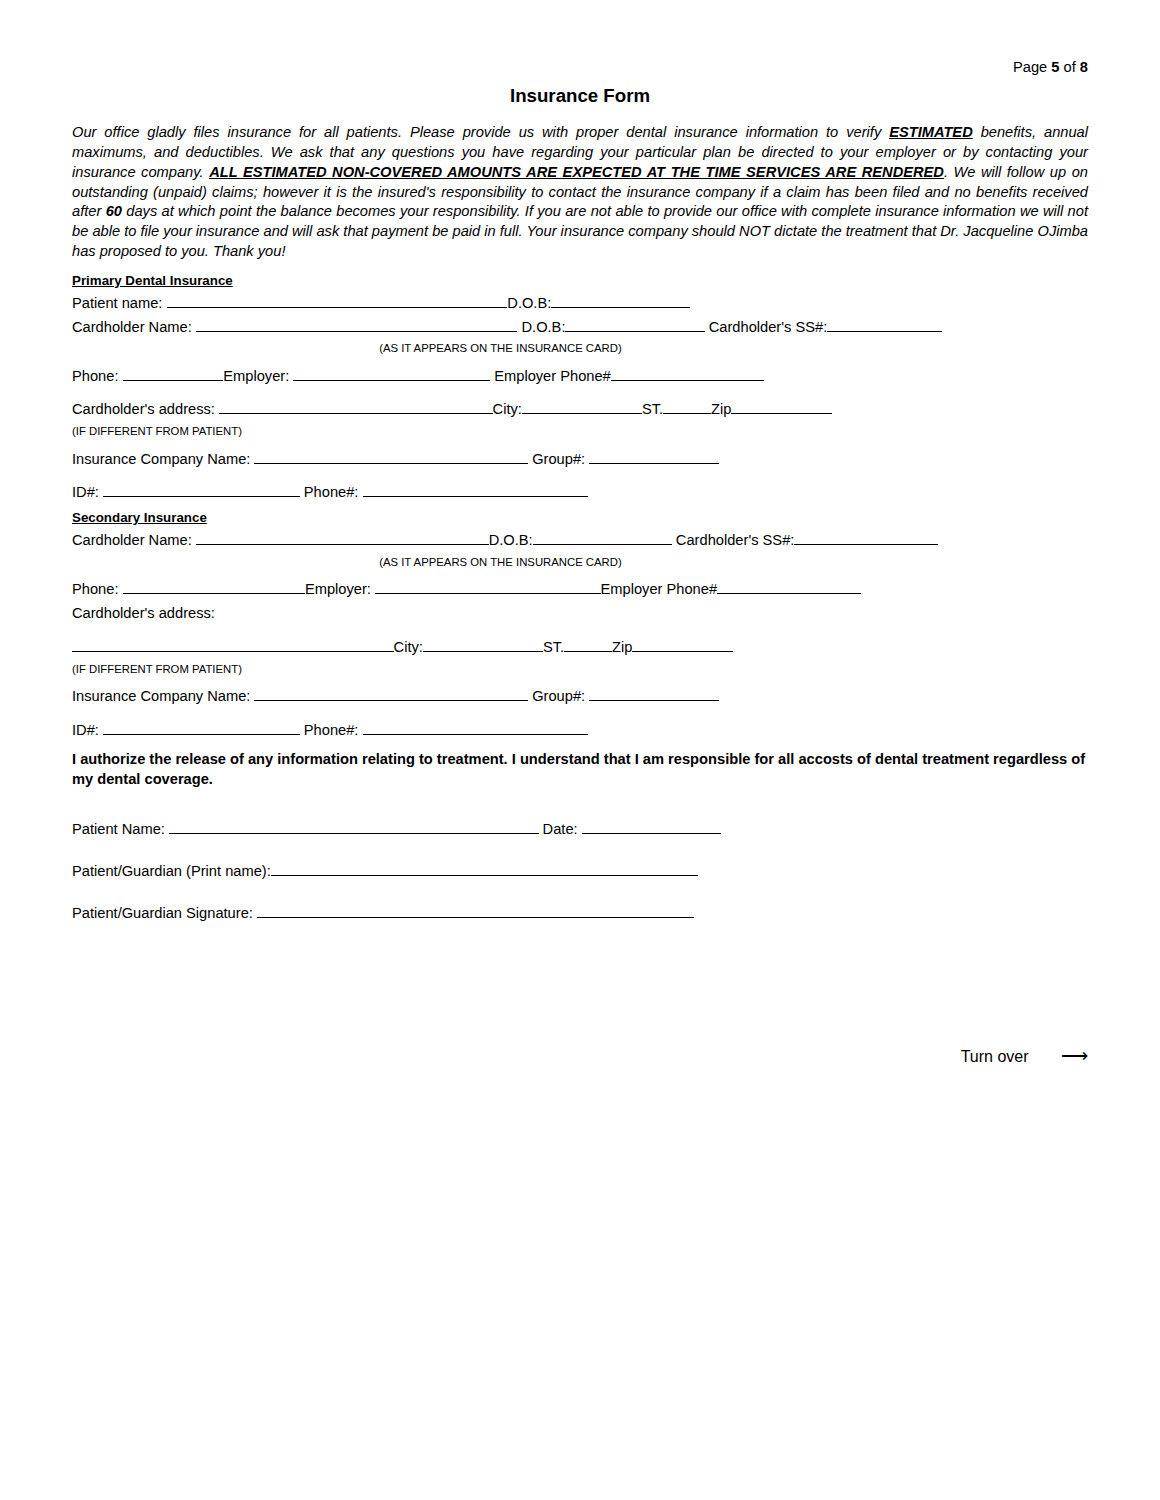Page 5 of 8
Insurance Form
Our office gladly files insurance for all patients. Please provide us with proper dental insurance information to verify ESTIMATED benefits, annual maximums, and deductibles. We ask that any questions you have regarding your particular plan be directed to your employer or by contacting your insurance company. ALL ESTIMATED NON-COVERED AMOUNTS ARE EXPECTED AT THE TIME SERVICES ARE RENDERED. We will follow up on outstanding (unpaid) claims; however it is the insured's responsibility to contact the insurance company if a claim has been filed and no benefits received after 60 days at which point the balance becomes your responsibility. If you are not able to provide our office with complete insurance information we will not be able to file your insurance and will ask that payment be paid in full. Your insurance company should NOT dictate the treatment that Dr. Jacqueline OJimba has proposed to you. Thank you!
Primary Dental Insurance
Patient name: D.O.B:
Cardholder Name: D.O.B: Cardholder's SS#:
(AS IT APPEARS ON THE INSURANCE CARD)
Phone: Employer: Employer Phone#
Cardholder's address: City: ST. Zip
(IF DIFFERENT FROM PATIENT)
Insurance Company Name: Group#:
ID#: Phone#:
Secondary Insurance
Cardholder Name: D.O.B: Cardholder's SS#:
(AS IT APPEARS ON THE INSURANCE CARD)
Phone: Employer: Employer Phone#
Cardholder's address:
City: ST. Zip
(IF DIFFERENT FROM PATIENT)
Insurance Company Name: Group#:
ID#: Phone#:
I authorize the release of any information relating to treatment. I understand that I am responsible for all accosts of dental treatment regardless of my dental coverage.
Patient Name: Date:
Patient/Guardian (Print name):
Patient/Guardian Signature:
Turn over ⟶